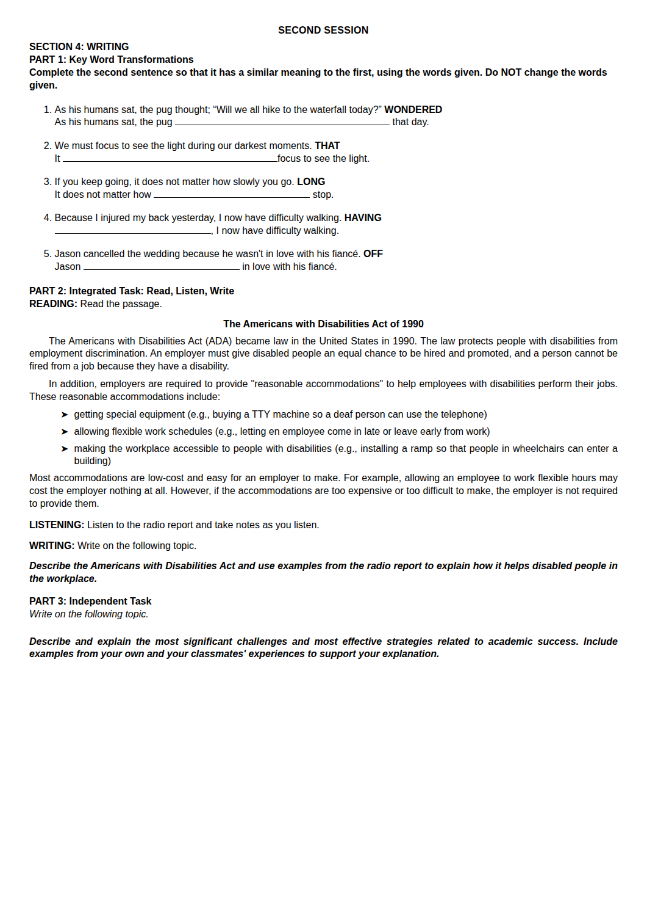SECOND SESSION
SECTION 4: WRITING
PART 1: Key Word Transformations
Complete the second sentence so that it has a similar meaning to the first, using the words given. Do NOT change the words given.
As his humans sat, the pug thought; “Will we all hike to the waterfall today?” WONDERED
As his humans sat, the pug that day.
We must focus to see the light during our darkest moments. THAT
It focus to see the light.
If you keep going, it does not matter how slowly you go. LONG
It does not matter how stop.
Because I injured my back yesterday, I now have difficulty walking. HAVING
, I now have difficulty walking.
Jason cancelled the wedding because he wasn't in love with his fiancé. OFF
Jason in love with his fiancé.
PART 2: Integrated Task: Read, Listen, Write
READING: Read the passage.
The Americans with Disabilities Act of 1990
The Americans with Disabilities Act (ADA) became law in the United States in 1990. The law protects people with disabilities from employment discrimination. An employer must give disabled people an equal chance to be hired and promoted, and a person cannot be fired from a job because they have a disability.
In addition, employers are required to provide "reasonable accommodations" to help employees with disabilities perform their jobs. These reasonable accommodations include:
getting special equipment (e.g., buying a TTY machine so a deaf person can use the telephone)
allowing flexible work schedules (e.g., letting en employee come in late or leave early from work)
making the workplace accessible to people with disabilities (e.g., installing a ramp so that people in wheelchairs can enter a building)
Most accommodations are low-cost and easy for an employer to make. For example, allowing an employee to work flexible hours may cost the employer nothing at all. However, if the accommodations are too expensive or too difficult to make, the employer is not required to provide them.
LISTENING: Listen to the radio report and take notes as you listen.
WRITING: Write on the following topic.
Describe the Americans with Disabilities Act and use examples from the radio report to explain how it helps disabled people in the workplace.
PART 3: Independent Task
Write on the following topic.
Describe and explain the most significant challenges and most effective strategies related to academic success. Include examples from your own and your classmates' experiences to support your explanation.